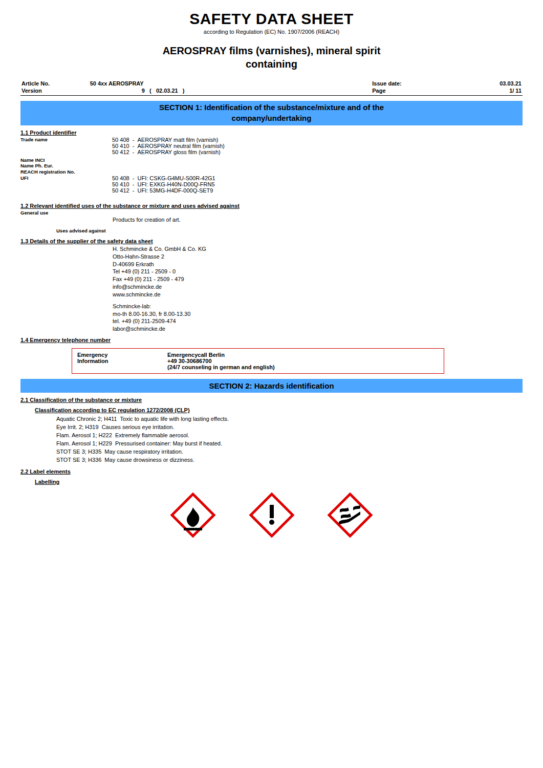SAFETY DATA SHEET
according to Regulation (EC) No. 1907/2006 (REACH)
AEROSPRAY films (varnishes), mineral spirit
containing
| Article No. | 50 4xx AEROSPRAY | | Issue date: | 03.03.21 |
| Version | 9 ( 02.03.21 ) | | Page | 1/ 11 |
SECTION 1: Identification of the substance/mixture and of the
company/undertaking
1.1 Product identifier
| Trade name | 50 408 - AEROSPRAY matt film (varnish) 50 410 - AEROSPRAY neutral film (varnish) 50 412 - AEROSPRAY gloss film (varnish) |
| Name INCI | |
| Name Ph. Eur. | |
| REACH registration No. | |
| UFI | 50 408 - UFI: CSKG-G4MU-S00R-42G1 50 410 - UFI: EXKG-H40N-D00Q-FRN5 50 412 - UFI: 53MG-H4DF-000Q-SET9 |
1.2 Relevant identified uses of the substance or mixture and uses advised against
| General use | |
Products for creation of art.
| Uses advised against | |
1.3 Details of the supplier of the safety data sheet
H. Schmincke & Co. GmbH & Co. KG
Otto-Hahn-Strasse 2
D-40699 Erkrath
Tel +49 (0) 211 - 2509 - 0
Fax +49 (0) 211 - 2509 - 479
info@schmincke.de
www.schmincke.de
Schmincke-lab:
mo-th 8.00-16.30, fr 8.00-13.30
tel. +49 (0) 211-2509-474
labor@schmincke.de
1.4 Emergency telephone number
| Emergency Information | Emergencycall Berlin +49 30-30686700 |
| | (24/7 counseling in german and english) |
SECTION 2: Hazards identification
2.1 Classification of the substance or mixture
Classification according to EC regulation 1272/2008 (CLP)
Aquatic Chronic 2; H411 Toxic to aquatic life with long lasting effects.
Eye Irrit. 2; H319 Causes serious eye irritation.
Flam. Aerosol 1; H222 Extremely flammable aerosol.
Flam. Aerosol 1; H229 Pressurised container: May burst if heated.
STOT SE 3; H335 May cause respiratory irritation.
STOT SE 3; H336 May cause drowsiness or dizziness.
2.2 Label elements
Labelling